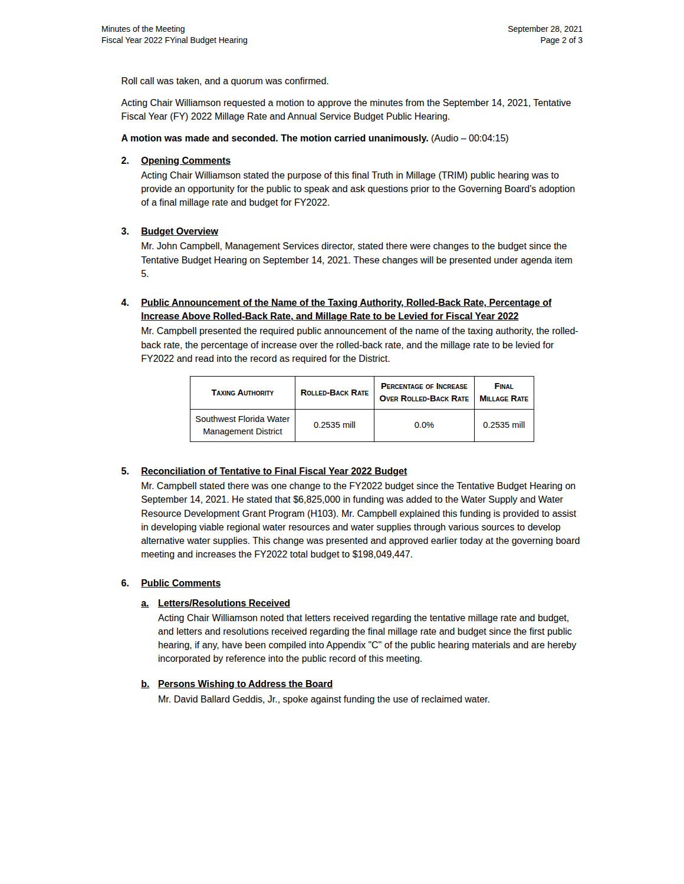Minutes of the Meeting
Fiscal Year 2022 FYinal Budget Hearing
September 28, 2021
Page 2 of 3
Roll call was taken, and a quorum was confirmed.
Acting Chair Williamson requested a motion to approve the minutes from the September 14, 2021, Tentative Fiscal Year (FY) 2022 Millage Rate and Annual Service Budget Public Hearing.
A motion was made and seconded. The motion carried unanimously. (Audio – 00:04:15)
2.
Opening Comments
Acting Chair Williamson stated the purpose of this final Truth in Millage (TRIM) public hearing was to provide an opportunity for the public to speak and ask questions prior to the Governing Board's adoption of a final millage rate and budget for FY2022.
3.
Budget Overview
Mr. John Campbell, Management Services director, stated there were changes to the budget since the Tentative Budget Hearing on September 14, 2021. These changes will be presented under agenda item 5.
4.
Public Announcement of the Name of the Taxing Authority, Rolled-Back Rate, Percentage of Increase Above Rolled-Back Rate, and Millage Rate to be Levied for Fiscal Year 2022
Mr. Campbell presented the required public announcement of the name of the taxing authority, the rolled-back rate, the percentage of increase over the rolled-back rate, and the millage rate to be levied for FY2022 and read into the record as required for the District.
| Taxing Authority | Rolled-Back Rate | Percentage of Increase Over Rolled-Back Rate | Final Millage Rate |
| --- | --- | --- | --- |
| Southwest Florida Water Management District | 0.2535 mill | 0.0% | 0.2535 mill |
5.
Reconciliation of Tentative to Final Fiscal Year 2022 Budget
Mr. Campbell stated there was one change to the FY2022 budget since the Tentative Budget Hearing on September 14, 2021. He stated that $6,825,000 in funding was added to the Water Supply and Water Resource Development Grant Program (H103). Mr. Campbell explained this funding is provided to assist in developing viable regional water resources and water supplies through various sources to develop alternative water supplies. This change was presented and approved earlier today at the governing board meeting and increases the FY2022 total budget to $198,049,447.
6.
Public Comments
a.
Letters/Resolutions Received
Acting Chair Williamson noted that letters received regarding the tentative millage rate and budget, and letters and resolutions received regarding the final millage rate and budget since the first public hearing, if any, have been compiled into Appendix "C" of the public hearing materials and are hereby incorporated by reference into the public record of this meeting.
b.
Persons Wishing to Address the Board
Mr. David Ballard Geddis, Jr., spoke against funding the use of reclaimed water.